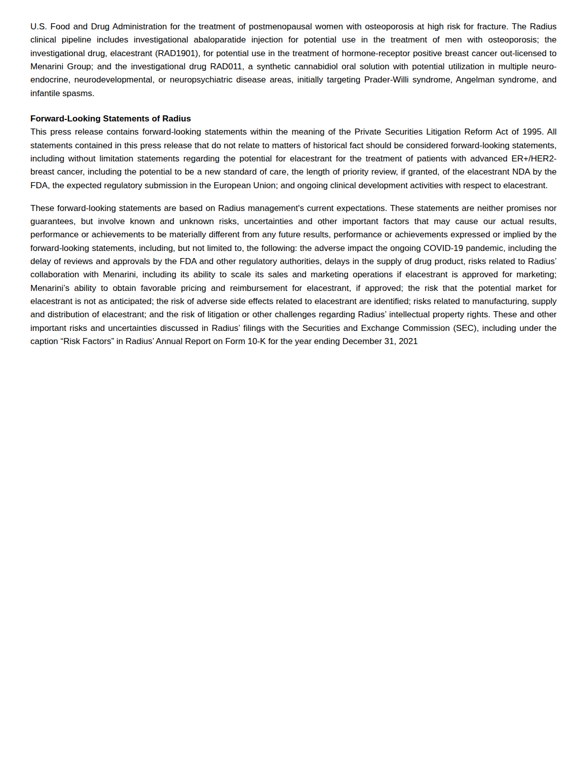U.S. Food and Drug Administration for the treatment of postmenopausal women with osteoporosis at high risk for fracture. The Radius clinical pipeline includes investigational abaloparatide injection for potential use in the treatment of men with osteoporosis; the investigational drug, elacestrant (RAD1901), for potential use in the treatment of hormone-receptor positive breast cancer out-licensed to Menarini Group; and the investigational drug RAD011, a synthetic cannabidiol oral solution with potential utilization in multiple neuro-endocrine, neurodevelopmental, or neuropsychiatric disease areas, initially targeting Prader-Willi syndrome, Angelman syndrome, and infantile spasms.
Forward-Looking Statements of Radius
This press release contains forward-looking statements within the meaning of the Private Securities Litigation Reform Act of 1995. All statements contained in this press release that do not relate to matters of historical fact should be considered forward-looking statements, including without limitation statements regarding the potential for elacestrant for the treatment of patients with advanced ER+/HER2- breast cancer, including the potential to be a new standard of care, the length of priority review, if granted, of the elacestrant NDA by the FDA, the expected regulatory submission in the European Union; and ongoing clinical development activities with respect to elacestrant.
These forward-looking statements are based on Radius management's current expectations. These statements are neither promises nor guarantees, but involve known and unknown risks, uncertainties and other important factors that may cause our actual results, performance or achievements to be materially different from any future results, performance or achievements expressed or implied by the forward-looking statements, including, but not limited to, the following: the adverse impact the ongoing COVID-19 pandemic, including the delay of reviews and approvals by the FDA and other regulatory authorities, delays in the supply of drug product, risks related to Radius’ collaboration with Menarini, including its ability to scale its sales and marketing operations if elacestrant is approved for marketing; Menarini’s ability to obtain favorable pricing and reimbursement for elacestrant, if approved; the risk that the potential market for elacestrant is not as anticipated; the risk of adverse side effects related to elacestrant are identified; risks related to manufacturing, supply and distribution of elacestrant; and the risk of litigation or other challenges regarding Radius’ intellectual property rights. These and other important risks and uncertainties discussed in Radius’ filings with the Securities and Exchange Commission (SEC), including under the caption “Risk Factors” in Radius’ Annual Report on Form 10-K for the year ending December 31, 2021